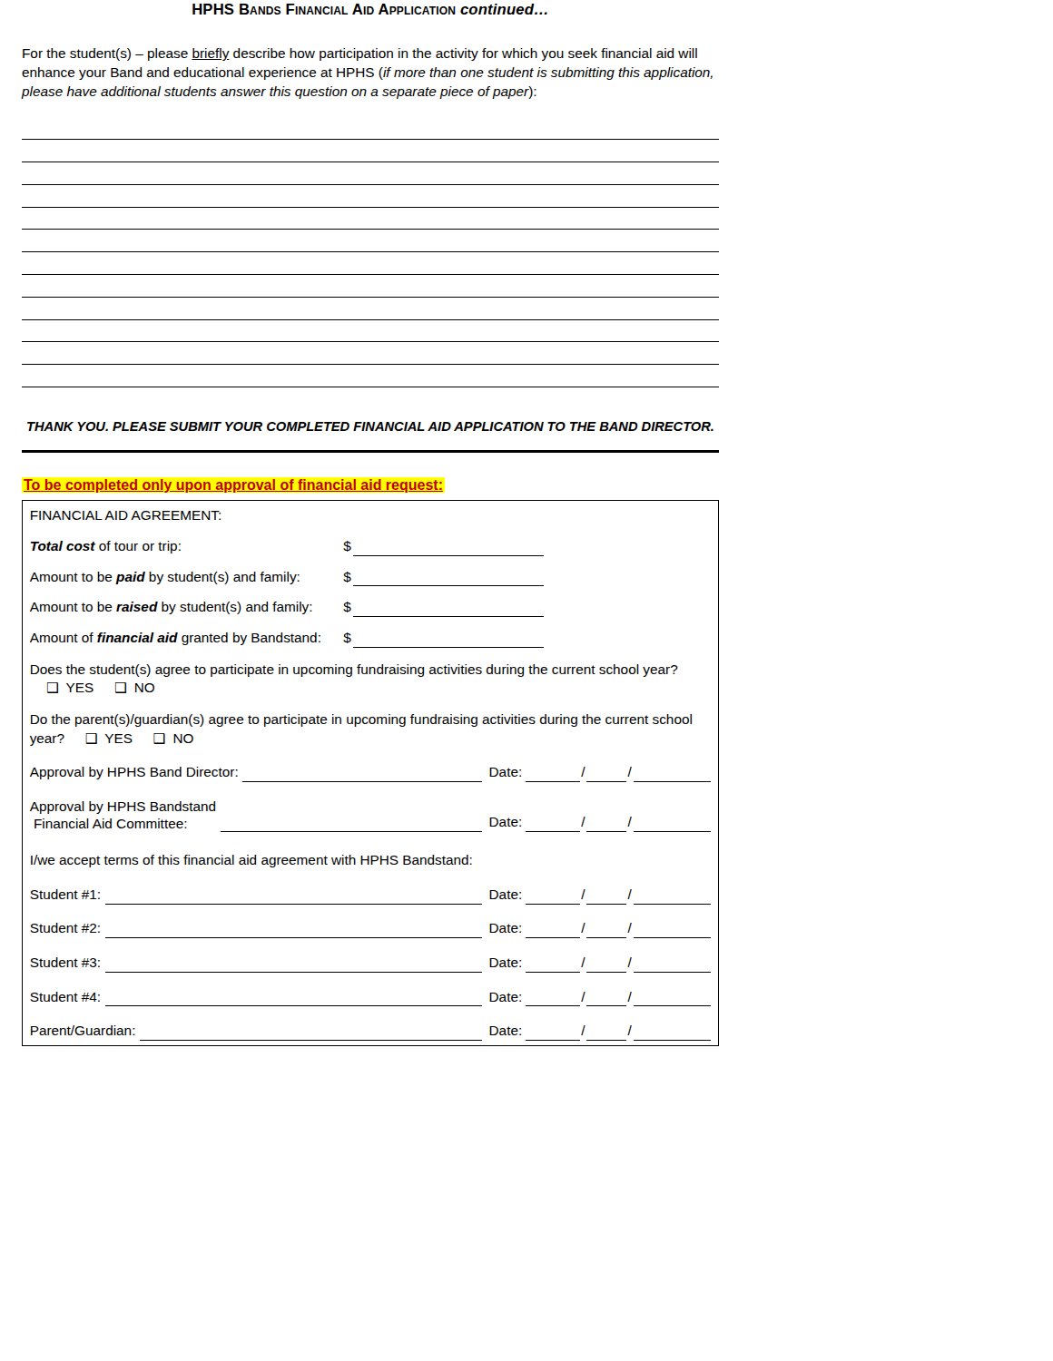HPHS Bands Financial Aid Application continued…
For the student(s) – please briefly describe how participation in the activity for which you seek financial aid will enhance your Band and educational experience at HPHS (if more than one student is submitting this application, please have additional students answer this question on a separate piece of paper):
THANK YOU. PLEASE SUBMIT YOUR COMPLETED FINANCIAL AID APPLICATION TO THE BAND DIRECTOR.
To be completed only upon approval of financial aid request:
| FINANCIAL AID AGREEMENT: Total cost of tour or trip: $ Amount to be paid by student(s) and family: $ Amount to be raised by student(s) and family: $ Amount of financial aid granted by Bandstand: $ Does the student(s) agree to participate in upcoming fundraising activities during the current school year? ❑ YES ❑ NO Do the parent(s)/guardian(s) agree to participate in upcoming fundraising activities during the current school year? ❑ YES ❑ NO Approval by HPHS Band Director: Date: / / Approval by HPHS Bandstand Financial Aid Committee: Date: / / I/we accept terms of this financial aid agreement with HPHS Bandstand: Student #1: Date: / / Student #2: Date: / / Student #3: Date: / / Student #4: Date: / / Parent/Guardian: Date: / / |